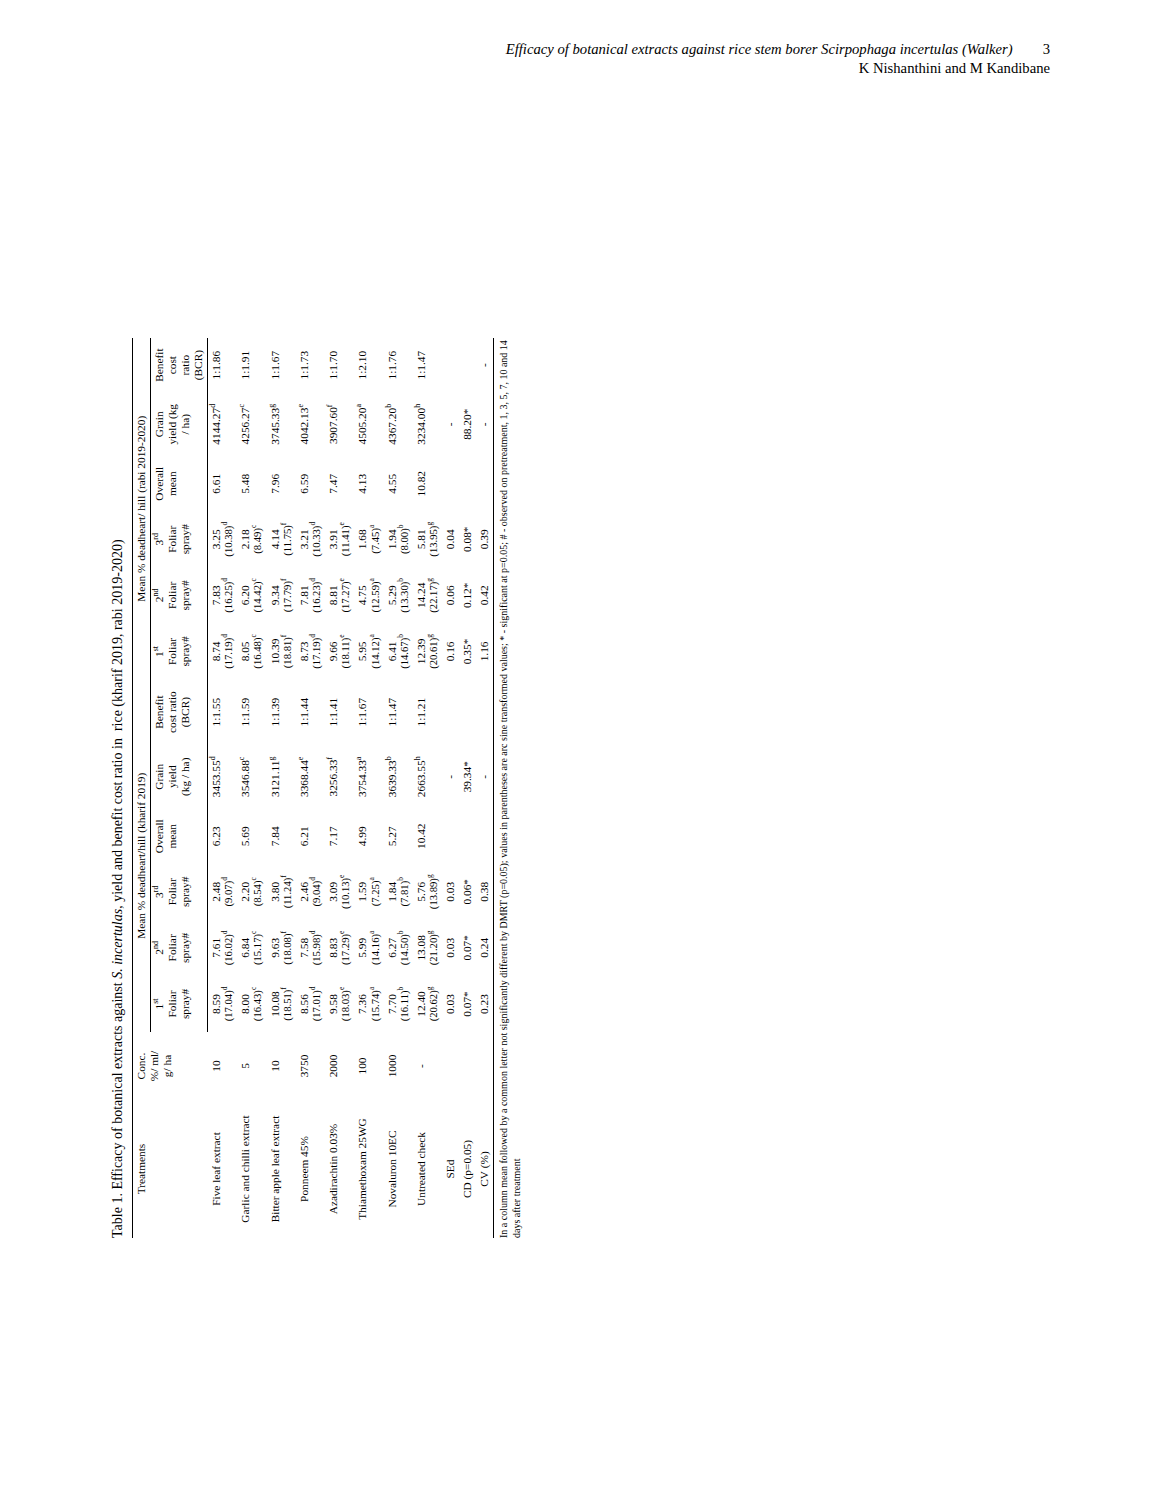Efficacy of botanical extracts against rice stem borer Scirpophaga incertulas (Walker) 3
K Nishanthini and M Kandibane
Table 1. Efficacy of botanical extracts against S. incertulas, yield and benefit cost ratio in rice (kharif 2019, rabi 2019-2020)
| Treatments | Conc. %/ ml/ g/ ha | Mean % deadheart/hill (kharif 2019) | Mean % deadheart/ hill (rabi 2019-2020) |
| --- | --- | --- | --- |
| 1 st Foliar spray# | 2 nd Foliar spray# | 3 rd Foliar spray# | Overall mean | Grain yield (kg / ha) | Benefit cost ratio (BCR) | 1 st Foliar spray# | 2 nd Foliar spray# | 3 rd Foliar spray# | Overall mean | Grain yield (kg / ha) | Benefit cost ratio (BCR) |
| Five leaf extract | 10 | 8.59 (17.04) d | 7.61 (16.02) d | 2.48 (9.07) d | 6.23 | 3453.55 d | 1:1.55 | 8.74 (17.19) d | 7.83 (16.25) d | 3.25 (10.38) d | 6.61 | 4144.27 d | 1:1.86 |
| Garlic and chilli extract | 5 | 8.00 (16.43) c | 6.84 (15.17) c | 2.20 (8.54) c | 5.69 | 3546.88 c | 1:1.59 | 8.05 (16.48) c | 6.20 (14.42) c | 2.18 (8.49) c | 5.48 | 4256.27 c | 1:1.91 |
| Bitter apple leaf extract | 10 | 10.08 (18.51) f | 9.63 (18.08) f | 3.80 (11.24) f | 7.84 | 3121.11 g | 1:1.39 | 10.39 (18.81) f | 9.34 (17.79) f | 4.14 (11.75) f | 7.96 | 3745.33 g | 1:1.67 |
| Ponneem 45% | 3750 | 8.56 (17.01) d | 7.58 (15.98) d | 2.46 (9.04) d | 6.21 | 3368.44 e | 1:1.44 | 8.73 (17.19) d | 7.81 (16.23) d | 3.21 (10.33) d | 6.59 | 4042.13 e | 1:1.73 |
| Azadirachtin 0.03% | 2000 | 9.58 (18.03) e | 8.83 (17.29) e | 3.09 (10.13) e | 7.17 | 3256.33 f | 1:1.41 | 9.66 (18.11) e | 8.81 (17.27) e | 3.91 (11.41) e | 7.47 | 3907.60 f | 1:1.70 |
| Thiamethoxam 25WG | 100 | 7.36 (15.74) a | 5.99 (14.16) a | 1.59 (7.25) a | 4.99 | 3754.33 a | 1:1.67 | 5.95 (14.12) a | 4.75 (12.59) a | 1.68 (7.45) a | 4.13 | 4505.20 a | 1:2.10 |
| Novaluron 10EC | 1000 | 7.70 (16.11) b | 6.27 (14.50) b | 1.84 (7.81) b | 5.27 | 3639.33 b | 1:1.47 | 6.41 (14.67) b | 5.29 (13.30) b | 1.94 (8.00) b | 4.55 | 4367.20 b | 1:1.76 |
| Untreated check | - | 12.40 (20.62) g | 13.08 (21.20) g | 5.76 (13.89) g | 10.42 | 2663.55 h | 1:1.21 | 12.39 (20.61) g | 14.24 (22.17) g | 5.81 (13.95) g | 10.82 | 3234.00 h | 1:1.47 |
| SEd | | 0.03 | 0.03 | 0.03 | | - | | 0.16 | 0.06 | 0.04 | | - | |
| CD (p=0.05) | | 0.07* | 0.07* | 0.06* | | 39.34* | | 0.35* | 0.12* | 0.08* | | 88.20* | |
| CV (%) | | 0.23 | 0.24 | 0.38 | | - | | 1.16 | 0.42 | 0.39 | | - | - |
In a column mean followed by a common letter not significantly different by DMRT (p=0.05); values in parentheses are arc sine transformed values; * - significant at p=0.05; # - observed on pretreatment, 1, 3, 5, 7, 10 and 14 days after treatment